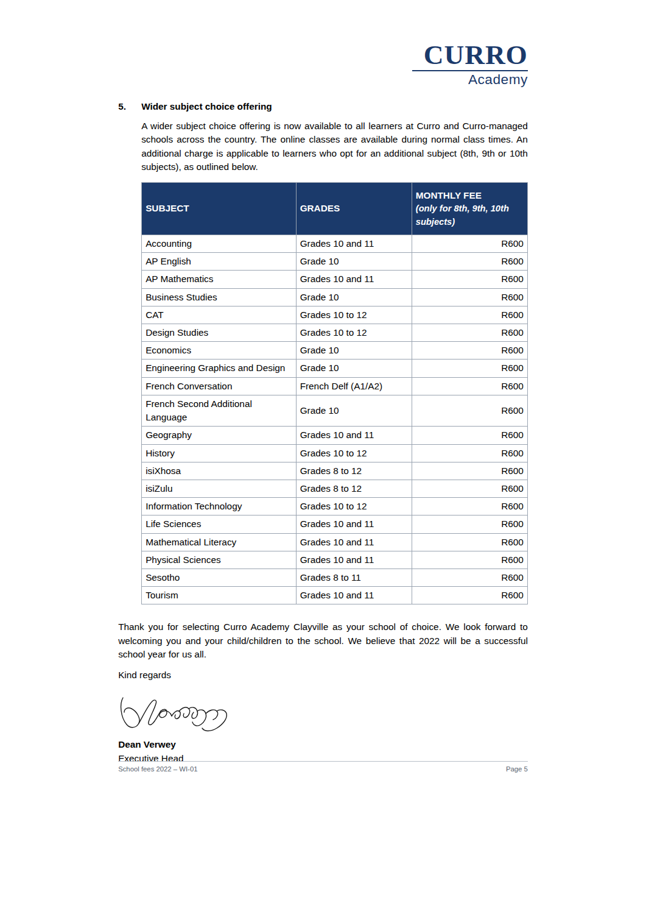CURRO
Academy
5. Wider subject choice offering
A wider subject choice offering is now available to all learners at Curro and Curro-managed schools across the country. The online classes are available during normal class times. An additional charge is applicable to learners who opt for an additional subject (8th, 9th or 10th subjects), as outlined below.
| SUBJECT | GRADES | MONTHLY FEE (only for 8th, 9th, 10th subjects) |
| --- | --- | --- |
| Accounting | Grades 10 and 11 | R600 |
| AP English | Grade 10 | R600 |
| AP Mathematics | Grades 10 and 11 | R600 |
| Business Studies | Grade 10 | R600 |
| CAT | Grades 10 to 12 | R600 |
| Design Studies | Grades 10 to 12 | R600 |
| Economics | Grade 10 | R600 |
| Engineering Graphics and Design | Grade 10 | R600 |
| French Conversation | French Delf (A1/A2) | R600 |
| French Second Additional Language | Grade 10 | R600 |
| Geography | Grades 10 and 11 | R600 |
| History | Grades 10 to 12 | R600 |
| isiXhosa | Grades 8 to 12 | R600 |
| isiZulu | Grades 8 to 12 | R600 |
| Information Technology | Grades 10 to 12 | R600 |
| Life Sciences | Grades 10 and 11 | R600 |
| Mathematical Literacy | Grades 10 and 11 | R600 |
| Physical Sciences | Grades 10 and 11 | R600 |
| Sesotho | Grades 8 to 11 | R600 |
| Tourism | Grades 10 and 11 | R600 |
Thank you for selecting Curro Academy Clayville as your school of choice. We look forward to welcoming you and your child/children to the school. We believe that 2022 will be a successful school year for us all.
Kind regards
Dean Verwey
Executive Head
School fees 2022 – WI-01 Page 5